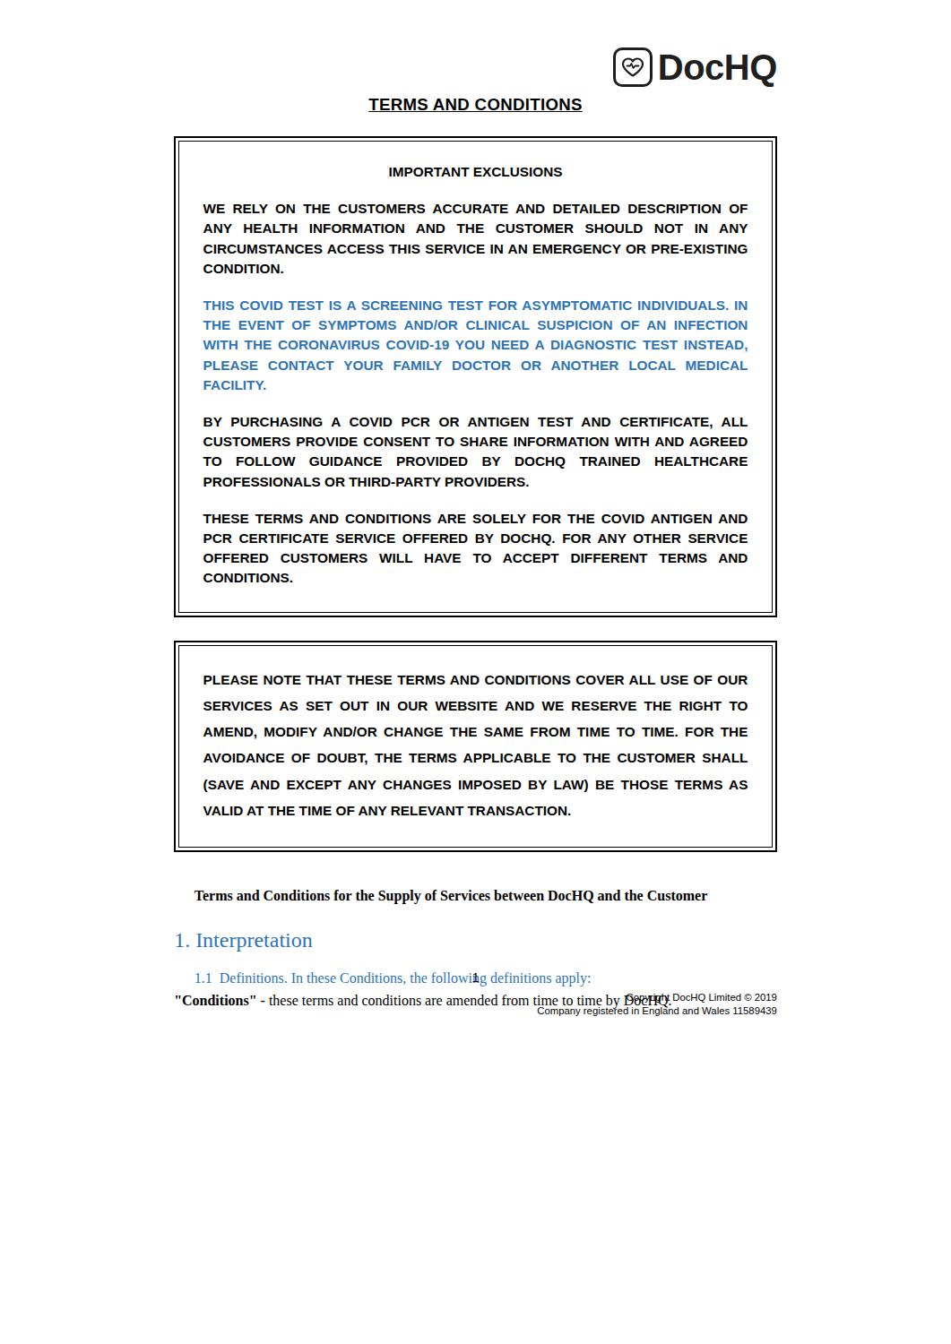DocHQ
TERMS AND CONDITIONS
IMPORTANT EXCLUSIONS
WE RELY ON THE CUSTOMERS ACCURATE AND DETAILED DESCRIPTION OF ANY HEALTH INFORMATION AND THE CUSTOMER SHOULD NOT IN ANY CIRCUMSTANCES ACCESS THIS SERVICE IN AN EMERGENCY OR PRE-EXISTING CONDITION.
THIS COVID TEST IS A SCREENING TEST FOR ASYMPTOMATIC INDIVIDUALS. IN THE EVENT OF SYMPTOMS AND/OR CLINICAL SUSPICION OF AN INFECTION WITH THE CORONAVIRUS COVID-19 YOU NEED A DIAGNOSTIC TEST INSTEAD, PLEASE CONTACT YOUR FAMILY DOCTOR OR ANOTHER LOCAL MEDICAL FACILITY.
BY PURCHASING A COVID PCR OR ANTIGEN TEST AND CERTIFICATE, ALL CUSTOMERS PROVIDE CONSENT TO SHARE INFORMATION WITH AND AGREED TO FOLLOW GUIDANCE PROVIDED BY DOCHQ TRAINED HEALTHCARE PROFESSIONALS OR THIRD-PARTY PROVIDERS.
THESE TERMS AND CONDITIONS ARE SOLELY FOR THE COVID ANTIGEN AND PCR CERTIFICATE SERVICE OFFERED BY DOCHQ. FOR ANY OTHER SERVICE OFFERED CUSTOMERS WILL HAVE TO ACCEPT DIFFERENT TERMS AND CONDITIONS.
PLEASE NOTE THAT THESE TERMS AND CONDITIONS COVER ALL USE OF OUR SERVICES AS SET OUT IN OUR WEBSITE AND WE RESERVE THE RIGHT TO AMEND, MODIFY AND/OR CHANGE THE SAME FROM TIME TO TIME. FOR THE AVOIDANCE OF DOUBT, THE TERMS APPLICABLE TO THE CUSTOMER SHALL (SAVE AND EXCEPT ANY CHANGES IMPOSED BY LAW) BE THOSE TERMS AS VALID AT THE TIME OF ANY RELEVANT TRANSACTION.
Terms and Conditions for the Supply of Services between DocHQ and the Customer
1. Interpretation
1.1 Definitions. In these Conditions, the following definitions apply:
"Conditions" - these terms and conditions are amended from time to time by DocHQ.
1
Copyright DocHQ Limited © 2019
Company registered in England and Wales 11589439